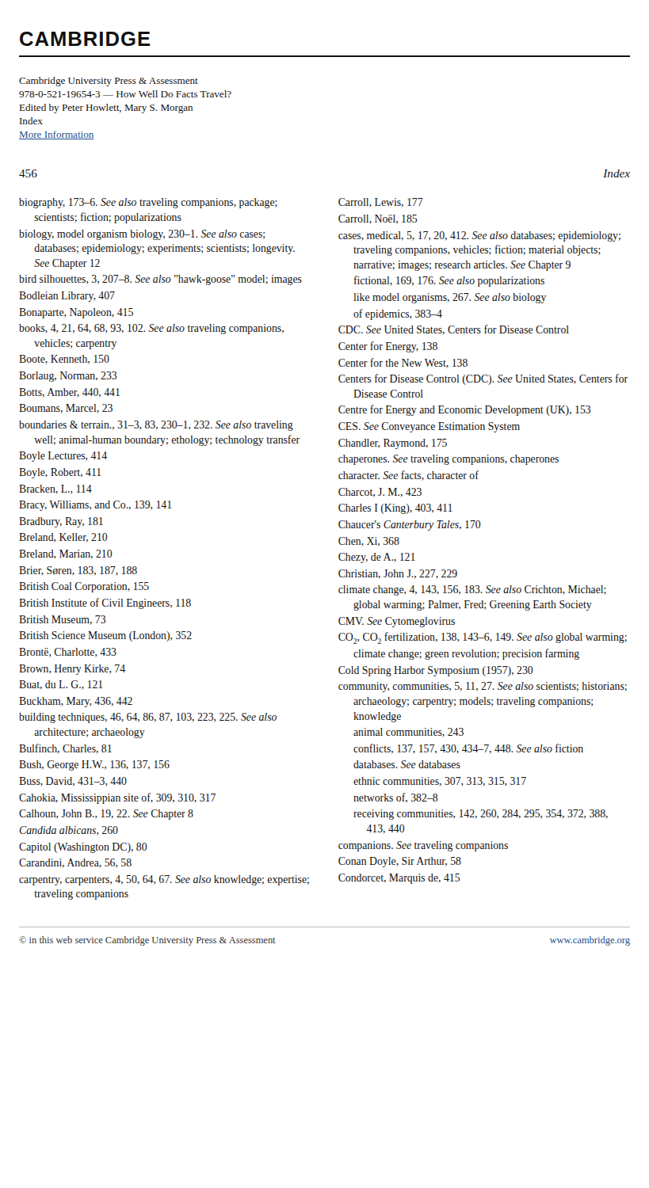CAMBRIDGE
Cambridge University Press & Assessment
978-0-521-19654-3 — How Well Do Facts Travel?
Edited by Peter Howlett, Mary S. Morgan
Index
More Information
456 Index
biography, 173–6. See also traveling companions, package; scientists; fiction; popularizations
biology, model organism biology, 230–1. See also cases; databases; epidemiology; experiments; scientists; longevity. See Chapter 12
bird silhouettes, 3, 207–8. See also "hawk-goose" model; images
Bodleian Library, 407
Bonaparte, Napoleon, 415
books, 4, 21, 64, 68, 93, 102. See also traveling companions, vehicles; carpentry
Boote, Kenneth, 150
Borlaug, Norman, 233
Botts, Amber, 440, 441
Boumans, Marcel, 23
boundaries & terrain., 31–3, 83, 230–1, 232. See also traveling well; animal-human boundary; ethology; technology transfer
Boyle Lectures, 414
Boyle, Robert, 411
Bracken, L., 114
Bracy, Williams, and Co., 139, 141
Bradbury, Ray, 181
Breland, Keller, 210
Breland, Marian, 210
Brier, Søren, 183, 187, 188
British Coal Corporation, 155
British Institute of Civil Engineers, 118
British Museum, 73
British Science Museum (London), 352
Brontë, Charlotte, 433
Brown, Henry Kirke, 74
Buat, du L. G., 121
Buckham, Mary, 436, 442
building techniques, 46, 64, 86, 87, 103, 223, 225. See also architecture; archaeology
Bulfinch, Charles, 81
Bush, George H.W., 136, 137, 156
Buss, David, 431–3, 440
Cahokia, Mississippian site of, 309, 310, 317
Calhoun, John B., 19, 22. See Chapter 8
Candida albicans, 260
Capitol (Washington DC), 80
Carandini, Andrea, 56, 58
carpentry, carpenters, 4, 50, 64, 67. See also knowledge; expertise; traveling companions
Carroll, Lewis, 177
Carroll, Noël, 185
cases, medical, 5, 17, 20, 412. See also databases; epidemiology; traveling companions, vehicles; fiction; material objects; narrative; images; research articles. See Chapter 9
fictional, 169, 176. See also popularizations
like model organisms, 267. See also biology
of epidemics, 383–4
CDC. See United States, Centers for Disease Control
Center for Energy, 138
Center for the New West, 138
Centers for Disease Control (CDC). See United States, Centers for Disease Control
Centre for Energy and Economic Development (UK), 153
CES. See Conveyance Estimation System
Chandler, Raymond, 175
chaperones. See traveling companions, chaperones
character. See facts, character of
Charcot, J. M., 423
Charles I (King), 403, 411
Chaucer's Canterbury Tales, 170
Chen, Xi, 368
Chezy, de A., 121
Christian, John J., 227, 229
climate change, 4, 143, 156, 183. See also Crichton, Michael; global warming; Palmer, Fred; Greening Earth Society
CMV. See Cytomeglovirus
CO2, CO2 fertilization, 138, 143–6, 149. See also global warming; climate change; green revolution; precision farming
Cold Spring Harbor Symposium (1957), 230
community, communities, 5, 11, 27. See also scientists; historians; archaeology; carpentry; models; traveling companions; knowledge
animal communities, 243
conflicts, 137, 157, 430, 434–7, 448. See also fiction
databases. See databases
ethnic communities, 307, 313, 315, 317
networks of, 382–8
receiving communities, 142, 260, 284, 295, 354, 372, 388, 413, 440
companions. See traveling companions
Conan Doyle, Sir Arthur, 58
Condorcet, Marquis de, 415
© in this web service Cambridge University Press & Assessment www.cambridge.org